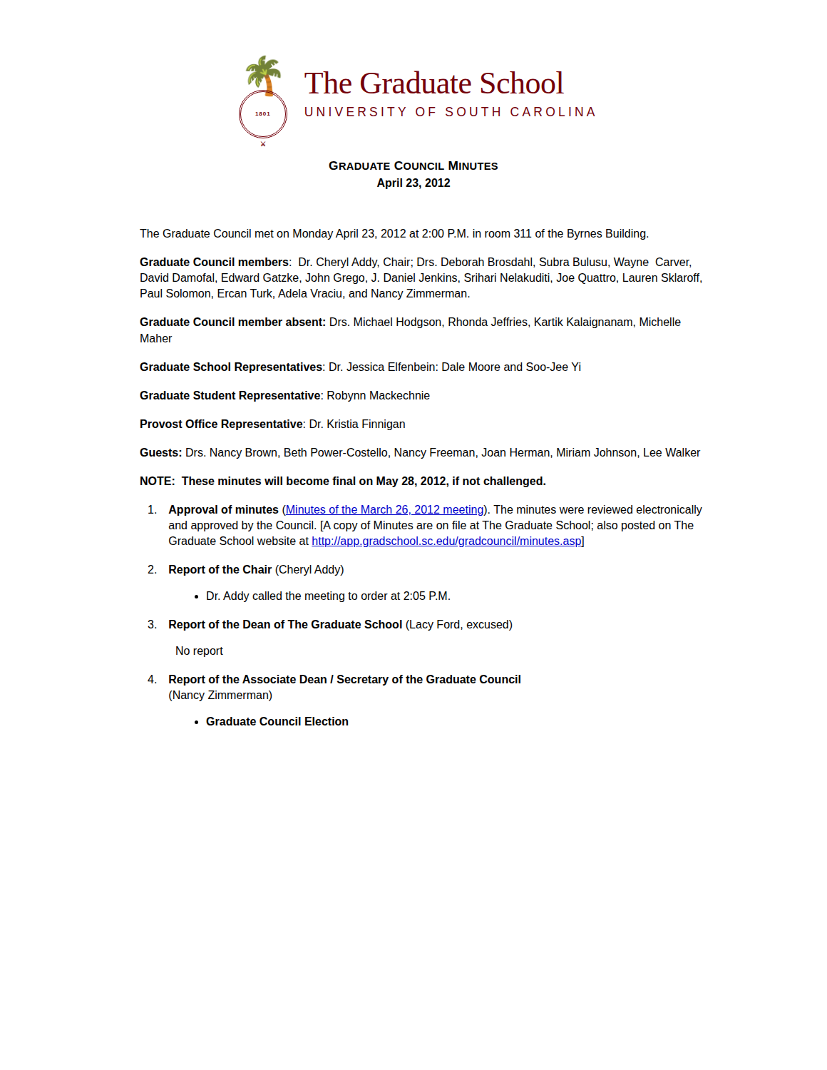🌴
1801
⚔
The Graduate School
UNIVERSITY OF SOUTH CAROLINA
GRADUATE COUNCIL MINUTES
April 23, 2012
The Graduate Council met on Monday April 23, 2012 at 2:00 P.M. in room 311 of the Byrnes Building.
Graduate Council members: Dr. Cheryl Addy, Chair; Drs. Deborah Brosdahl, Subra Bulusu, Wayne Carver, David Damofal, Edward Gatzke, John Grego, J. Daniel Jenkins, Srihari Nelakuditi, Joe Quattro, Lauren Sklaroff, Paul Solomon, Ercan Turk, Adela Vraciu, and Nancy Zimmerman.
Graduate Council member absent: Drs. Michael Hodgson, Rhonda Jeffries, Kartik Kalaignanam, Michelle Maher
Graduate School Representatives: Dr. Jessica Elfenbein: Dale Moore and Soo-Jee Yi
Graduate Student Representative: Robynn Mackechnie
Provost Office Representative: Dr. Kristia Finnigan
Guests: Drs. Nancy Brown, Beth Power-Costello, Nancy Freeman, Joan Herman, Miriam Johnson, Lee Walker
NOTE: These minutes will become final on May 28, 2012, if not challenged.
Approval of minutes (Minutes of the March 26, 2012 meeting). The minutes were reviewed electronically and approved by the Council. [A copy of Minutes are on file at The Graduate School; also posted on The Graduate School website at http://app.gradschool.sc.edu/gradcouncil/minutes.asp]
Report of the Chair (Cheryl Addy)
Dr. Addy called the meeting to order at 2:05 P.M.
Report of the Dean of The Graduate School (Lacy Ford, excused)
No report
Report of the Associate Dean / Secretary of the Graduate Council
(Nancy Zimmerman)
Graduate Council Election